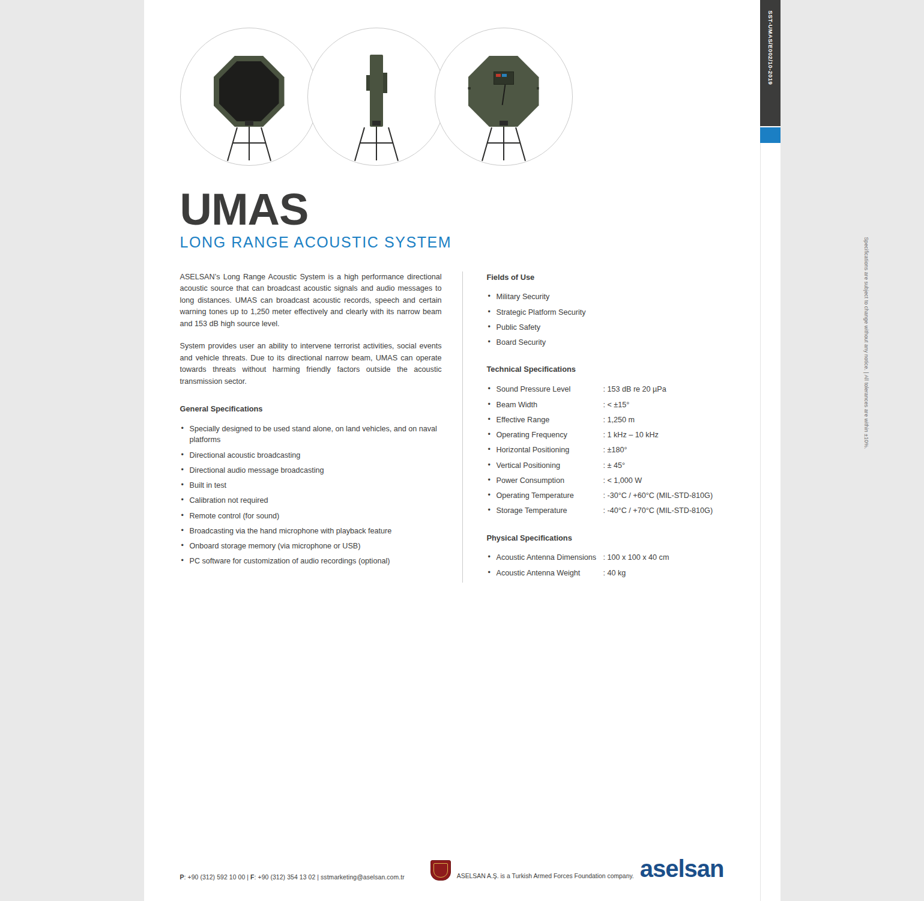SST-UMAS/E002/10-2019
Specifications are subject to change without any notice. | All tolerances are within ±10%.
UMAS
LONG RANGE ACOUSTIC SYSTEM
ASELSAN’s Long Range Acoustic System is a high performance directional acoustic source that can broadcast acoustic signals and audio messages to long distances. UMAS can broadcast acoustic records, speech and certain warning tones up to 1,250 meter effectively and clearly with its narrow beam and 153 dB high source level.
System provides user an ability to intervene terrorist activities, social events and vehicle threats. Due to its directional narrow beam, UMAS can operate towards threats without harming friendly factors outside the acoustic transmission sector.
General Specifications
Specially designed to be used stand alone, on land vehicles, and on naval platforms
Directional acoustic broadcasting
Directional audio message broadcasting
Built in test
Calibration not required
Remote control (for sound)
Broadcasting via the hand microphone with playback feature
Onboard storage memory (via microphone or USB)
PC software for customization of audio recordings (optional)
Fields of Use
Military Security
Strategic Platform Security
Public Safety
Board Security
Technical Specifications
Sound Pressure Level: 153 dB re 20 µPa
Beam Width: < ±15°
Effective Range: 1,250 m
Operating Frequency: 1 kHz – 10 kHz
Horizontal Positioning: ±180°
Vertical Positioning: ± 45°
Power Consumption: < 1,000 W
Operating Temperature: -30°C / +60°C (MIL-STD-810G)
Storage Temperature: -40°C / +70°C (MIL-STD-810G)
Physical Specifications
Acoustic Antenna Dimensions: 100 x 100 x 40 cm
Acoustic Antenna Weight: 40 kg
P: +90 (312) 592 10 00 | F: +90 (312) 354 13 02 | sstmarketing@aselsan.com.tr
ASELSAN A.Ş. is a Turkish Armed Forces Foundation company.
aselsan